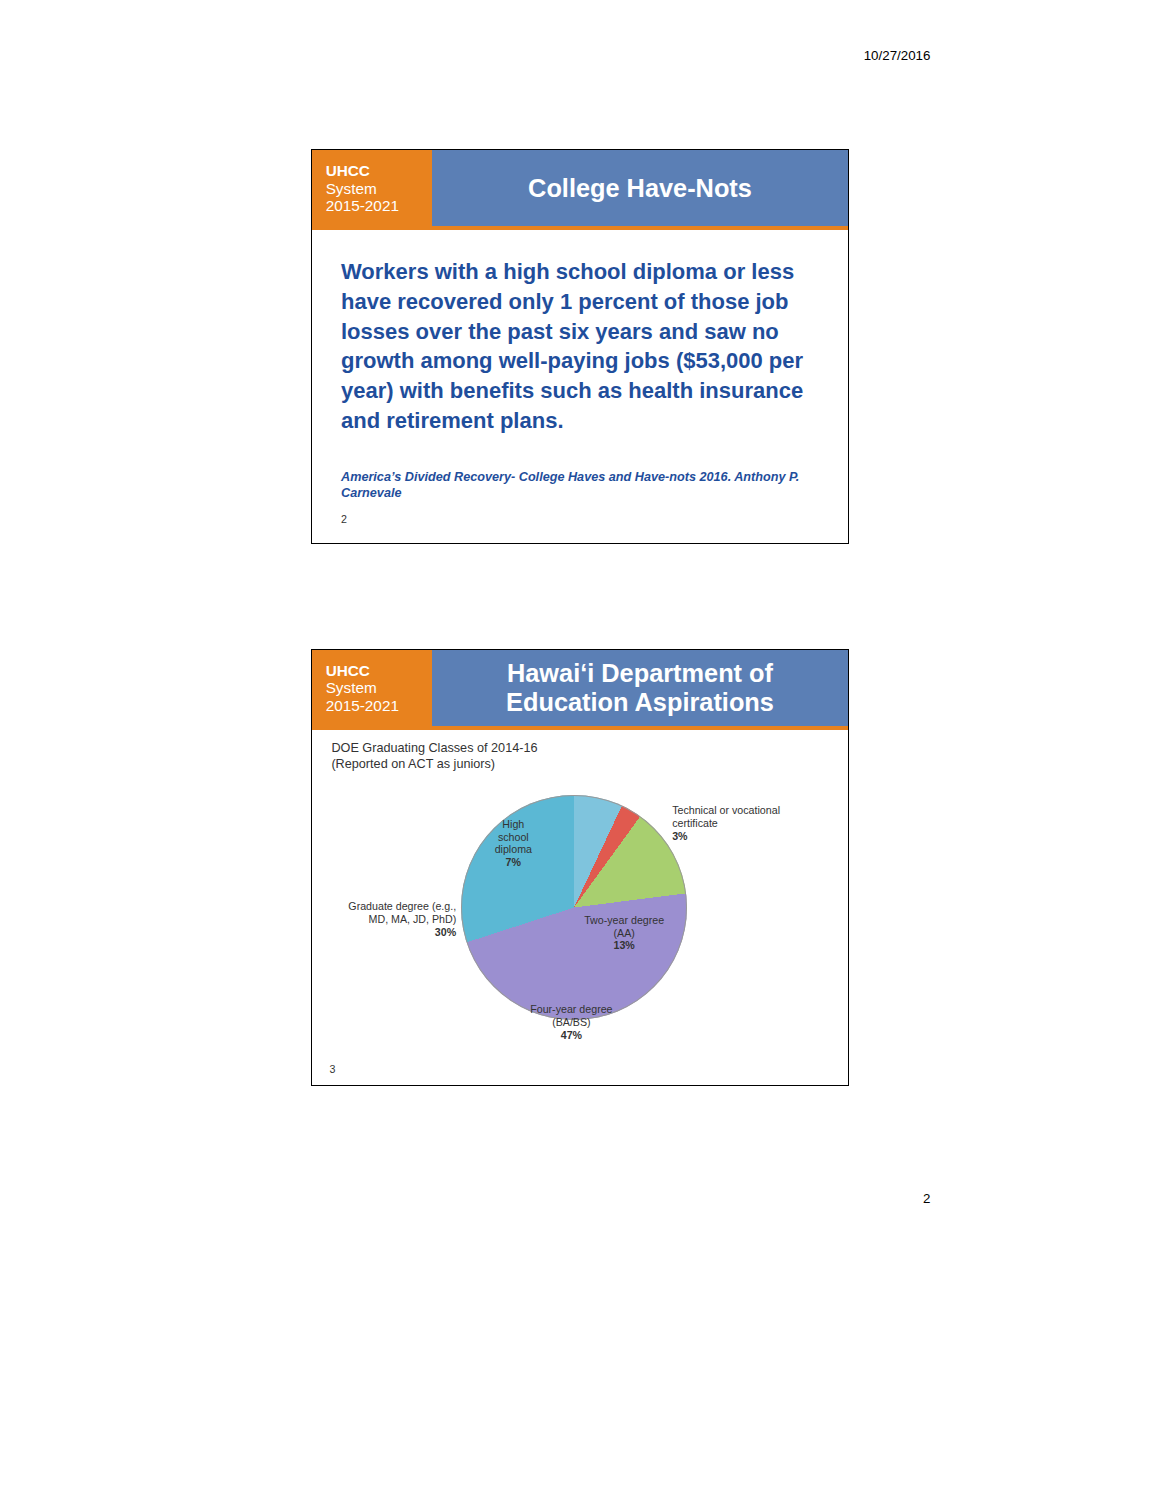10/27/2016
UHCC System 2015-2021
College Have-Nots
Workers with a high school diploma or less have recovered only 1 percent of those job losses over the past six years and saw no growth among well-paying jobs ($53,000 per year) with benefits such as health insurance and retirement plans.
America’s Divided Recovery- College Haves and Have-nots 2016. Anthony P. Carnevale
2
UHCC System 2015-2021
Hawai‘i Department of
Education Aspirations
DOE Graduating Classes of 2014-16
(Reported on ACT as juniors)
High
school
diploma
7%
Technical or vocational
certificate
3%
Two-year degree (AA)
13%
Graduate degree (e.g.,
MD, MA, JD, PhD)
30%
Four-year degree
(BA/BS)
47%
3
2